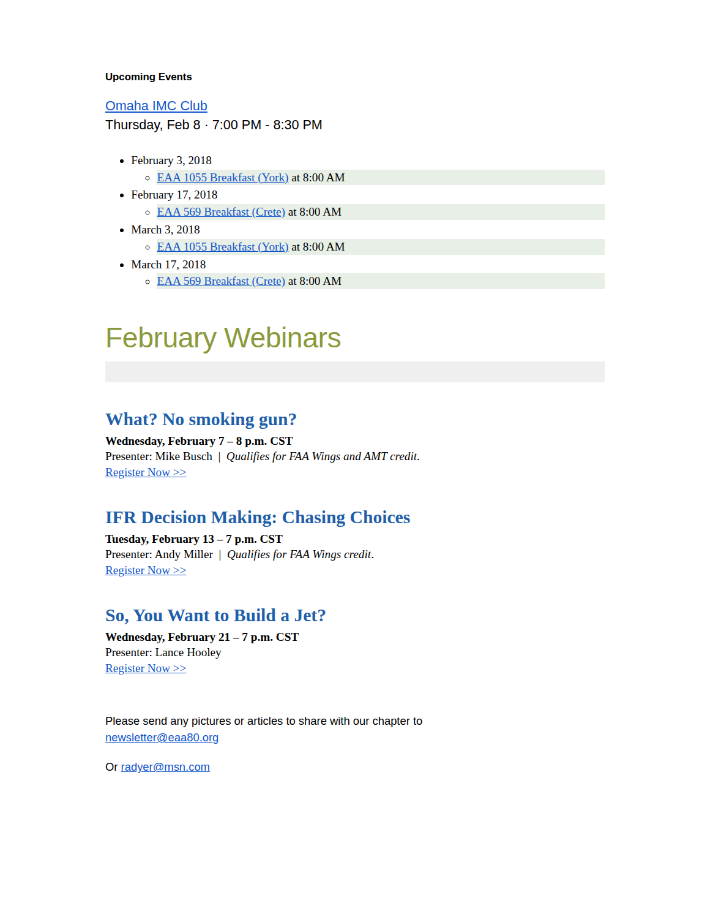Upcoming Events
Omaha IMC Club
Thursday, Feb 8 · 7:00 PM - 8:30 PM
February 3, 2018
EAA 1055 Breakfast (York) at 8:00 AM
February 17, 2018
EAA 569 Breakfast (Crete) at 8:00 AM
March 3, 2018
EAA 1055 Breakfast (York) at 8:00 AM
March 17, 2018
EAA 569 Breakfast (Crete) at 8:00 AM
February Webinars
What? No smoking gun?
Wednesday, February 7 – 8 p.m. CST
Presenter: Mike Busch | Qualifies for FAA Wings and AMT credit.
Register Now >>
IFR Decision Making: Chasing Choices
Tuesday, February 13 – 7 p.m. CST
Presenter: Andy Miller | Qualifies for FAA Wings credit.
Register Now >>
So, You Want to Build a Jet?
Wednesday, February 21 – 7 p.m. CST
Presenter: Lance Hooley
Register Now >>
Please send any pictures or articles to share with our chapter to
newsletter@eaa80.org
Or radyer@msn.com